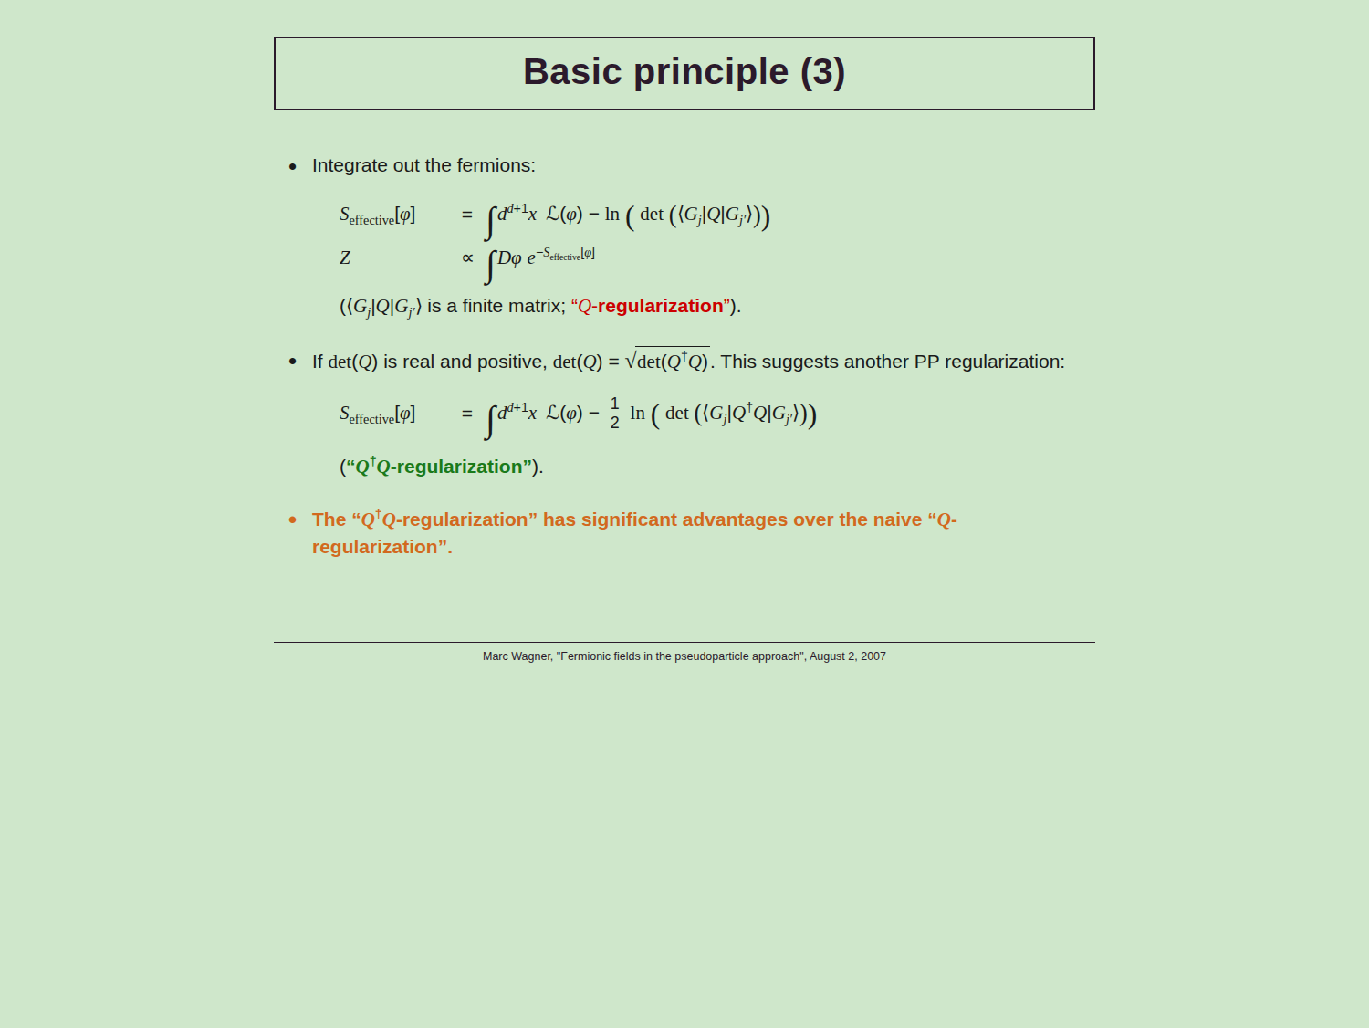Basic principle (3)
Integrate out the fermions:
Seffective[φ] = ∫dd+1x  ℒ(φ) − ln ( det (⟨Gj|Q|Gj′⟩))
Z ∝ ∫Dφ e−Seffective[φ]
(⟨Gj|Q|Gj′⟩ is a finite matrix; “Q-regularization”).
If det(Q) is real and positive, det(Q) = det(Q†Q). This suggests another PP regularization:
Seffective[φ] = ∫dd+1x  ℒ(φ) − 12 ln ( det (⟨Gj|Q†Q|Gj′⟩))
(“Q†Q-regularization”).
The “Q†Q-regularization” has significant advantages over the naive “Q-regularization”.
Marc Wagner, "Fermionic fields in the pseudoparticle approach", August 2, 2007